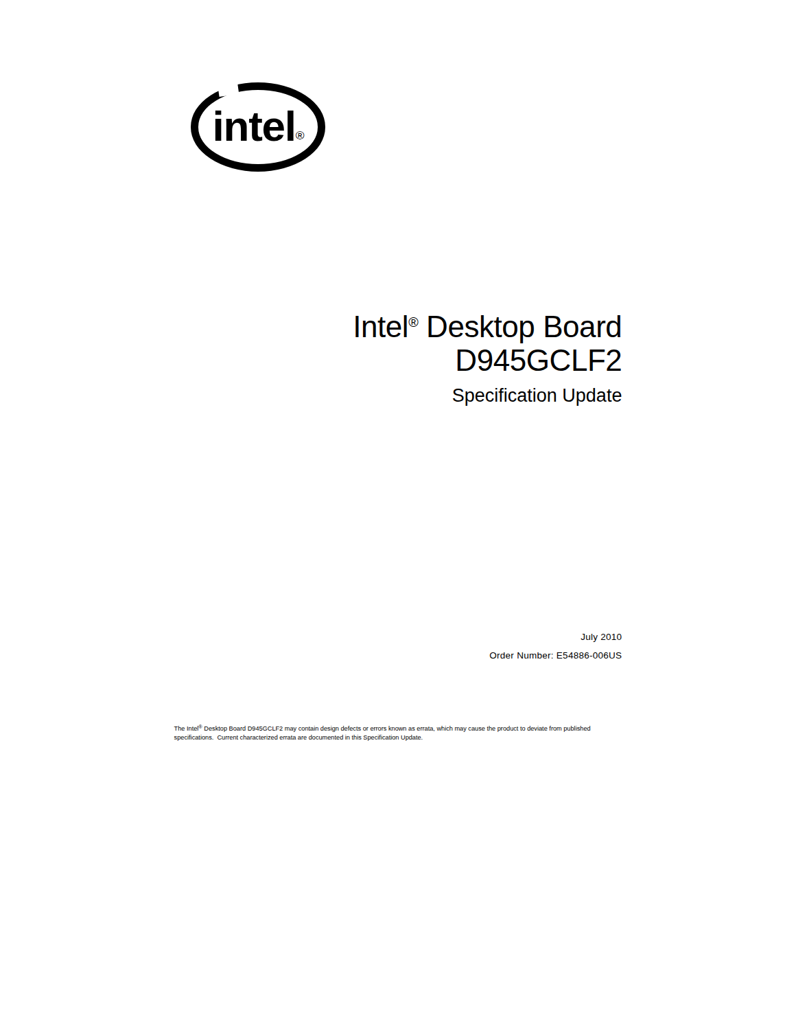intel®
Intel® Desktop Board
D945GCLF2
Specification Update
July 2010
Order Number: E54886-006US
The Intel® Desktop Board D945GCLF2 may contain design defects or errors known as errata, which may cause the product to deviate from published specifications. Current characterized errata are documented in this Specification Update.